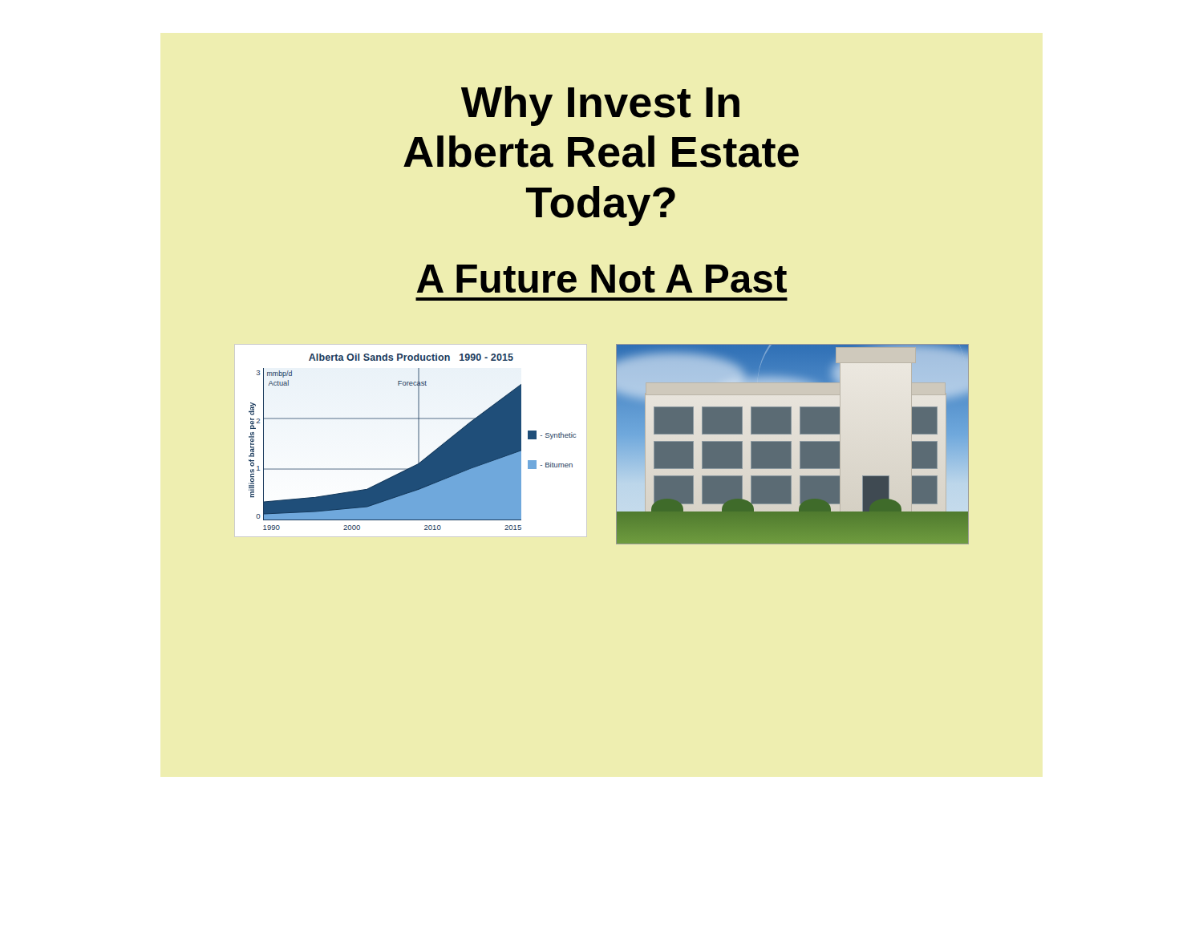Why Invest In Alberta Real Estate Today?
A Future Not A Past
Alberta Oil Sands Production 1990 - 2015
millions of barrels per day
3 2 1 0
mmbp/d Actual Forecast
1990 2000 2010 2015
- Synthetic - Bitumen